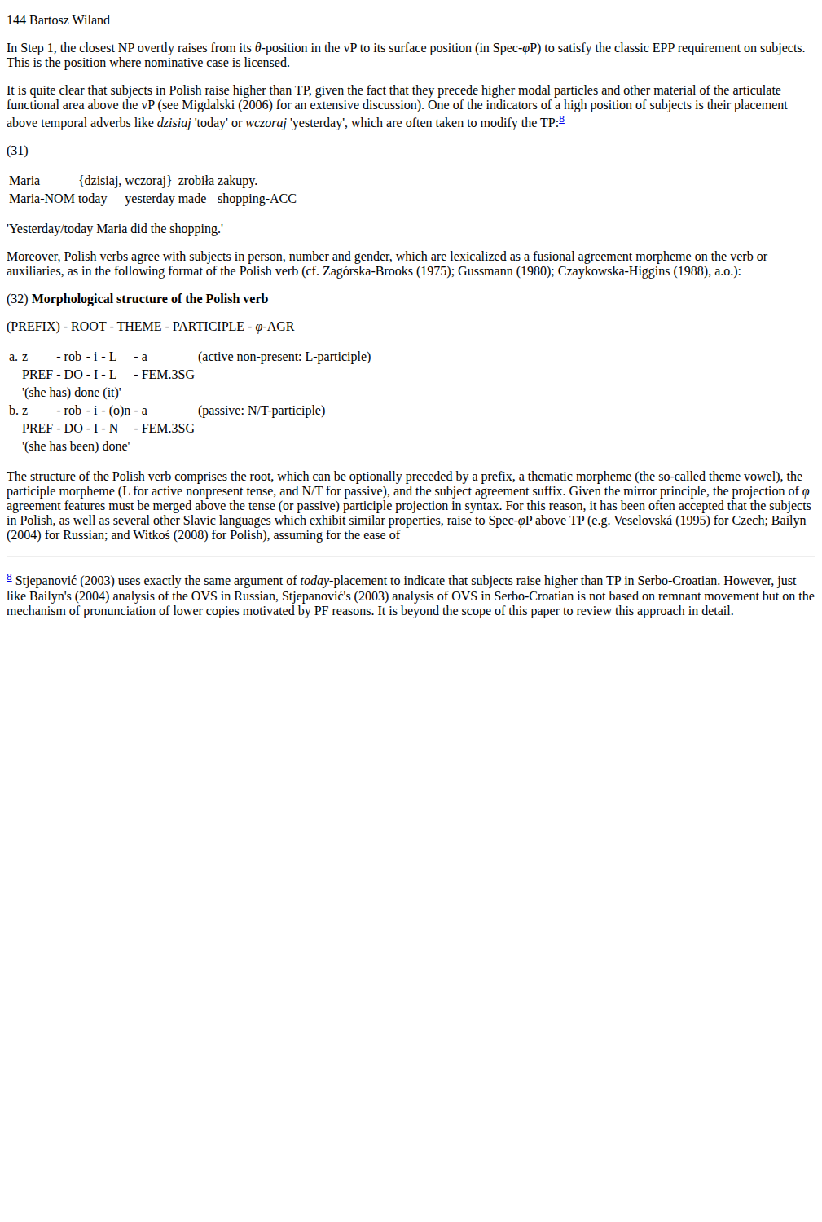144 Bartosz Wiland
In Step 1, the closest NP overtly raises from its θ-position in the vP to its surface position (in Spec-φ P) to satisfy the classic EPP requirement on subjects. This is the position where nominative case is licensed.
It is quite clear that subjects in Polish raise higher than TP, given the fact that they precede higher modal particles and other material of the articulate functional area above the vP (see Migdalski (2006) for an extensive discussion). One of the indicators of a high position of subjects is their placement above temporal adverbs like dzisiaj 'today' or wczoraj 'yesterday', which are often taken to modify the TP:8
(31)
| Maria | {dzisiaj, | wczoraj} | zrobiła | zakupy. |
| Maria- NOM | today | yesterday | made | shopping- ACC |
'Yesterday/today Maria did the shopping.'
Moreover, Polish verbs agree with subjects in person, number and gender, which are lexicalized as a fusional agreement morpheme on the verb or auxiliaries, as in the following format of the Polish verb (cf. Zagórska-Brooks (1975); Gussmann (1980); Czaykowska-Higgins (1988), a.o.):
(32) Morphological structure of the Polish verb
(PREFIX) - ROOT - THEME - PARTICIPLE - φ-AGR
| a. | z | - rob | - i | - L | - a | (active non-present: L-participle) |
| | PREF | - DO | - I | - L | - FEM.3SG | |
| | '(she has) done (it)' |
| b. | z | - rob | - i | - (o)n | - a | (passive: N/T-participle) |
| | PREF | - DO | - I | - N | - FEM.3SG | |
| | '(she has been) done' |
The structure of the Polish verb comprises the root, which can be optionally preceded by a prefix, a thematic morpheme (the so-called theme vowel), the participle morpheme (L for active nonpresent tense, and N/T for passive), and the subject agreement suffix. Given the mirror principle, the projection of φ agreement features must be merged above the tense (or passive) participle projection in syntax. For this reason, it has been often accepted that the subjects in Polish, as well as several other Slavic languages which exhibit similar properties, raise to Spec-φ P above TP (e.g. Veselovská (1995) for Czech; Bailyn (2004) for Russian; and Witkoś (2008) for Polish), assuming for the ease of
8 Stjepanović (2003) uses exactly the same argument of today-placement to indicate that subjects raise higher than TP in Serbo-Croatian. However, just like Bailyn's (2004) analysis of the OVS in Russian, Stjepanović's (2003) analysis of OVS in Serbo-Croatian is not based on remnant movement but on the mechanism of pronunciation of lower copies motivated by PF reasons. It is beyond the scope of this paper to review this approach in detail.